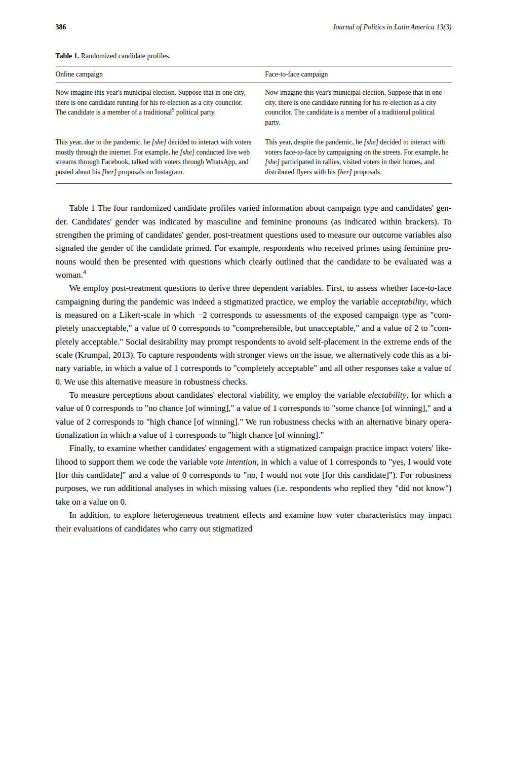386 Journal of Politics in Latin America 13(3)
Table 1. Randomized candidate profiles.
| Online campaign | Face-to-face campaign |
| --- | --- |
| Now imagine this year's municipal election. Suppose that in one city, there is one candidate running for his re-election as a city councilor. The candidate is a member of a traditional 9 political party. | Now imagine this year's municipal election. Suppose that in one city, there is one candidate running for his re-election as a city councilor. The candidate is a member of a traditional political party. |
| This year, due to the pandemic, he [she] decided to interact with voters mostly through the internet. For example, he [she] conducted live web streams through Facebook, talked with voters through WhatsApp, and posted about his [her] proposals on Instagram. | This year, despite the pandemic, he [she] decided to interact with voters face-to-face by campaigning on the streets. For example, he [she] participated in rallies, visited voters in their homes, and distributed flyers with his [her] proposals. |
Table 1 The four randomized candidate profiles varied information about campaign type and candidates' gender. Candidates' gender was indicated by masculine and feminine pronouns (as indicated within brackets). To strengthen the priming of candidates' gender, post-treatment questions used to measure our outcome variables also signaled the gender of the candidate primed. For example, respondents who received primes using feminine pronouns would then be presented with questions which clearly outlined that the candidate to be evaluated was a woman.4
We employ post-treatment questions to derive three dependent variables. First, to assess whether face-to-face campaigning during the pandemic was indeed a stigmatized practice, we employ the variable acceptability, which is measured on a Likert-scale in which −2 corresponds to assessments of the exposed campaign type as "completely unacceptable," a value of 0 corresponds to "comprehensible, but unacceptable," and a value of 2 to "completely acceptable." Social desirability may prompt respondents to avoid self-placement in the extreme ends of the scale (Krumpal, 2013). To capture respondents with stronger views on the issue, we alternatively code this as a binary variable, in which a value of 1 corresponds to "completely acceptable" and all other responses take a value of 0. We use this alternative measure in robustness checks.
To measure perceptions about candidates' electoral viability, we employ the variable electability, for which a value of 0 corresponds to "no chance [of winning]," a value of 1 corresponds to "some chance [of winning]," and a value of 2 corresponds to "high chance [of winning]." We run robustness checks with an alternative binary operationalization in which a value of 1 corresponds to "high chance [of winning]."
Finally, to examine whether candidates' engagement with a stigmatized campaign practice impact voters' likelihood to support them we code the variable vote intention, in which a value of 1 corresponds to "yes, I would vote [for this candidate]" and a value of 0 corresponds to "no, I would not vote [for this candidate]"). For robustness purposes, we run additional analyses in which missing values (i.e. respondents who replied they "did not know") take on a value on 0.
In addition, to explore heterogeneous treatment effects and examine how voter characteristics may impact their evaluations of candidates who carry out stigmatized